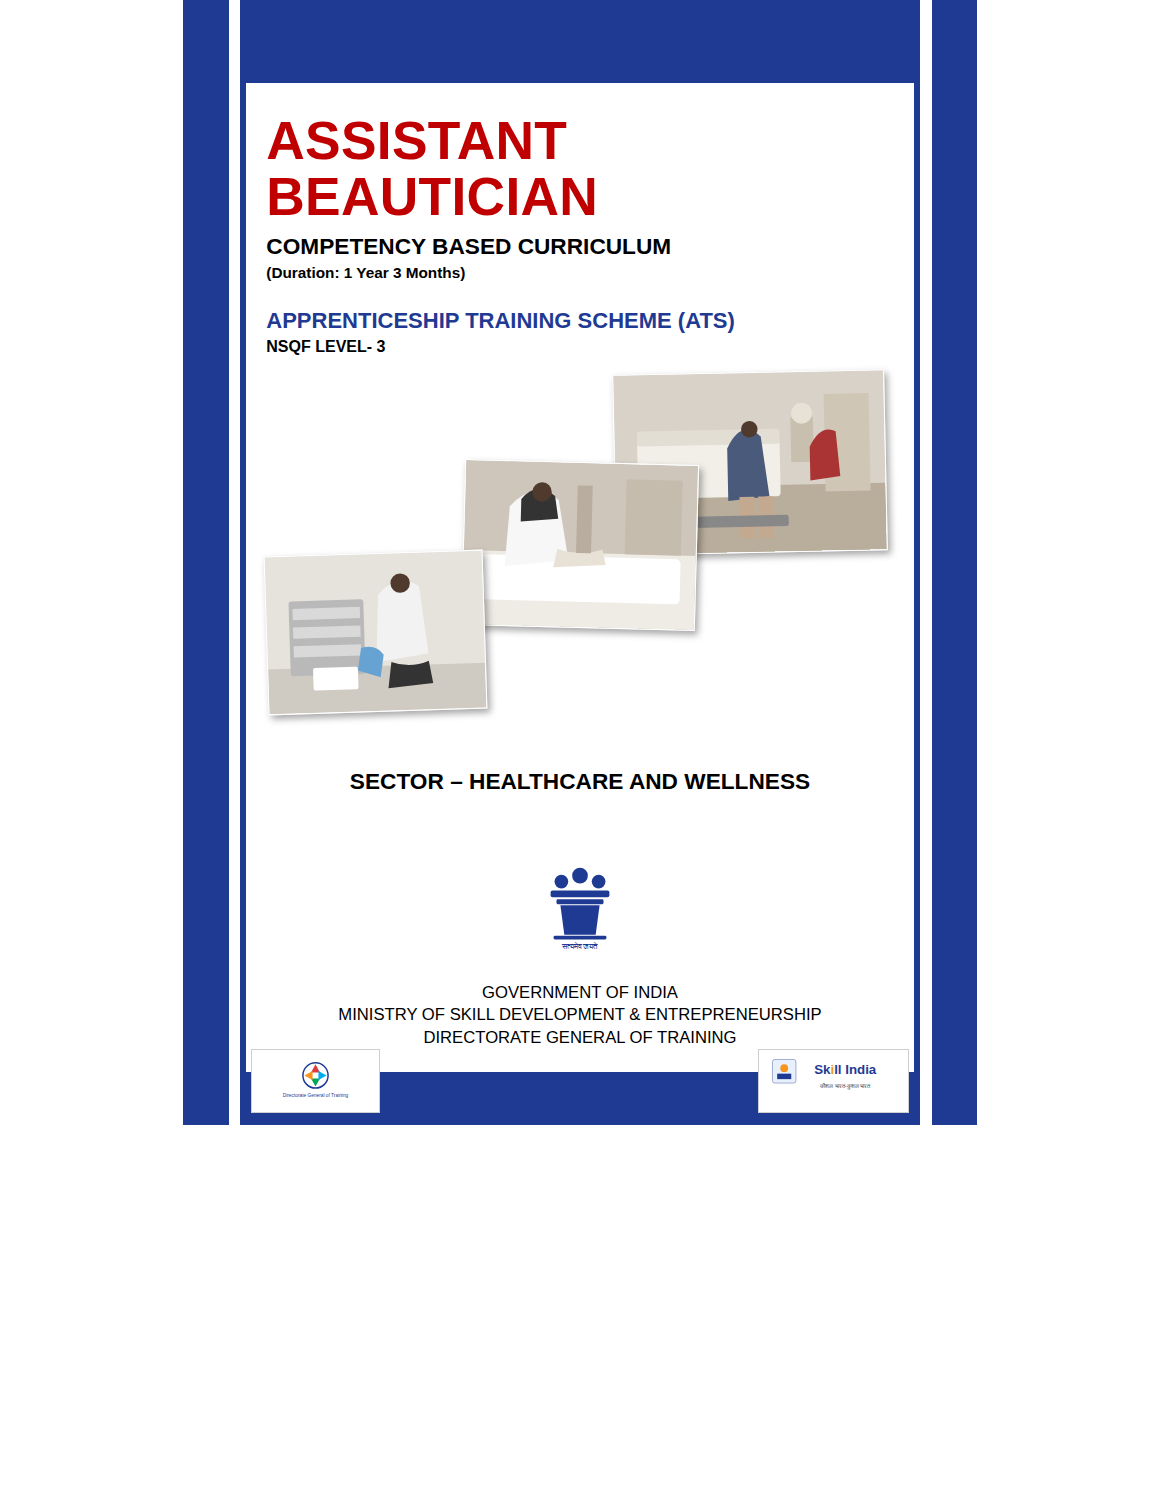ASSISTANT BEAUTICIAN
COMPETENCY BASED CURRICULUM
(Duration: 1 Year 3 Months)
APPRENTICESHIP TRAINING SCHEME (ATS)
NSQF LEVEL- 3
SECTOR – HEALTHCARE AND WELLNESS
GOVERNMENT OF INDIA
MINISTRY OF SKILL DEVELOPMENT & ENTREPRENEURSHIP
DIRECTORATE GENERAL OF TRAINING